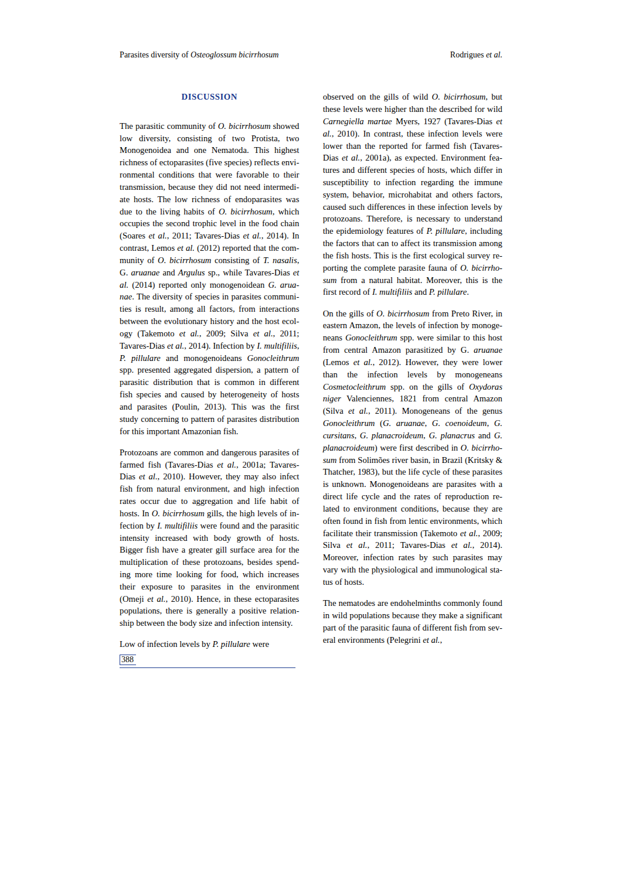Parasites diversity of Osteoglossum bicirrhosum
Rodrigues et al.
DISCUSSION
The parasitic community of O. bicirrhosum showed low diversity, consisting of two Protista, two Monogenoidea and one Nematoda. This highest richness of ectoparasites (five species) reflects environmental conditions that were favorable to their transmission, because they did not need intermediate hosts. The low richness of endoparasites was due to the living habits of O. bicirrhosum, which occupies the second trophic level in the food chain (Soares et al., 2011; Tavares-Dias et al., 2014). In contrast, Lemos et al. (2012) reported that the community of O. bicirrhosum consisting of T. nasalis, G. aruanae and Argulus sp., while Tavares-Dias et al. (2014) reported only monogenoidean G. aruanae. The diversity of species in parasites communities is result, among all factors, from interactions between the evolutionary history and the host ecology (Takemoto et al., 2009; Silva et al., 2011; Tavares-Dias et al., 2014). Infection by I. multifiliis, P. pillulare and monogenoideans Gonocleithrum spp. presented aggregated dispersion, a pattern of parasitic distribution that is common in different fish species and caused by heterogeneity of hosts and parasites (Poulin, 2013). This was the first study concerning to pattern of parasites distribution for this important Amazonian fish.
Protozoans are common and dangerous parasites of farmed fish (Tavares-Dias et al., 2001a; Tavares-Dias et al., 2010). However, they may also infect fish from natural environment, and high infection rates occur due to aggregation and life habit of hosts. In O. bicirrhosum gills, the high levels of infection by I. multifiliis were found and the parasitic intensity increased with body growth of hosts. Bigger fish have a greater gill surface area for the multiplication of these protozoans, besides spending more time looking for food, which increases their exposure to parasites in the environment (Omeji et al., 2010). Hence, in these ectoparasites populations, there is generally a positive relationship between the body size and infection intensity.
Low of infection levels by P. pillulare were
observed on the gills of wild O. bicirrhosum, but these levels were higher than the described for wild Carnegiella martae Myers, 1927 (Tavares-Dias et al., 2010). In contrast, these infection levels were lower than the reported for farmed fish (Tavares-Dias et al., 2001a), as expected. Environment features and different species of hosts, which differ in susceptibility to infection regarding the immune system, behavior, microhabitat and others factors, caused such differences in these infection levels by protozoans. Therefore, is necessary to understand the epidemiology features of P. pillulare, including the factors that can to affect its transmission among the fish hosts. This is the first ecological survey reporting the complete parasite fauna of O. bicirrhosum from a natural habitat. Moreover, this is the first record of I. multifiliis and P. pillulare.
On the gills of O. bicirrhosum from Preto River, in eastern Amazon, the levels of infection by monogeneans Gonocleithrum spp. were similar to this host from central Amazon parasitized by G. aruanae (Lemos et al., 2012). However, they were lower than the infection levels by monogeneans Cosmetocleithrum spp. on the gills of Oxydoras niger Valenciennes, 1821 from central Amazon (Silva et al., 2011). Monogeneans of the genus Gonocleithrum (G. aruanae, G. coenoideum, G. cursitans, G. planacroideum, G. planacrus and G. planacroideum) were first described in O. bicirrhosum from Solimões river basin, in Brazil (Kritsky & Thatcher, 1983), but the life cycle of these parasites is unknown. Monogenoideans are parasites with a direct life cycle and the rates of reproduction related to environment conditions, because they are often found in fish from lentic environments, which facilitate their transmission (Takemoto et al., 2009; Silva et al., 2011; Tavares-Dias et al., 2014). Moreover, infection rates by such parasites may vary with the physiological and immunological status of hosts.
The nematodes are endohelminths commonly found in wild populations because they make a significant part of the parasitic fauna of different fish from several environments (Pelegrini et al.,
388